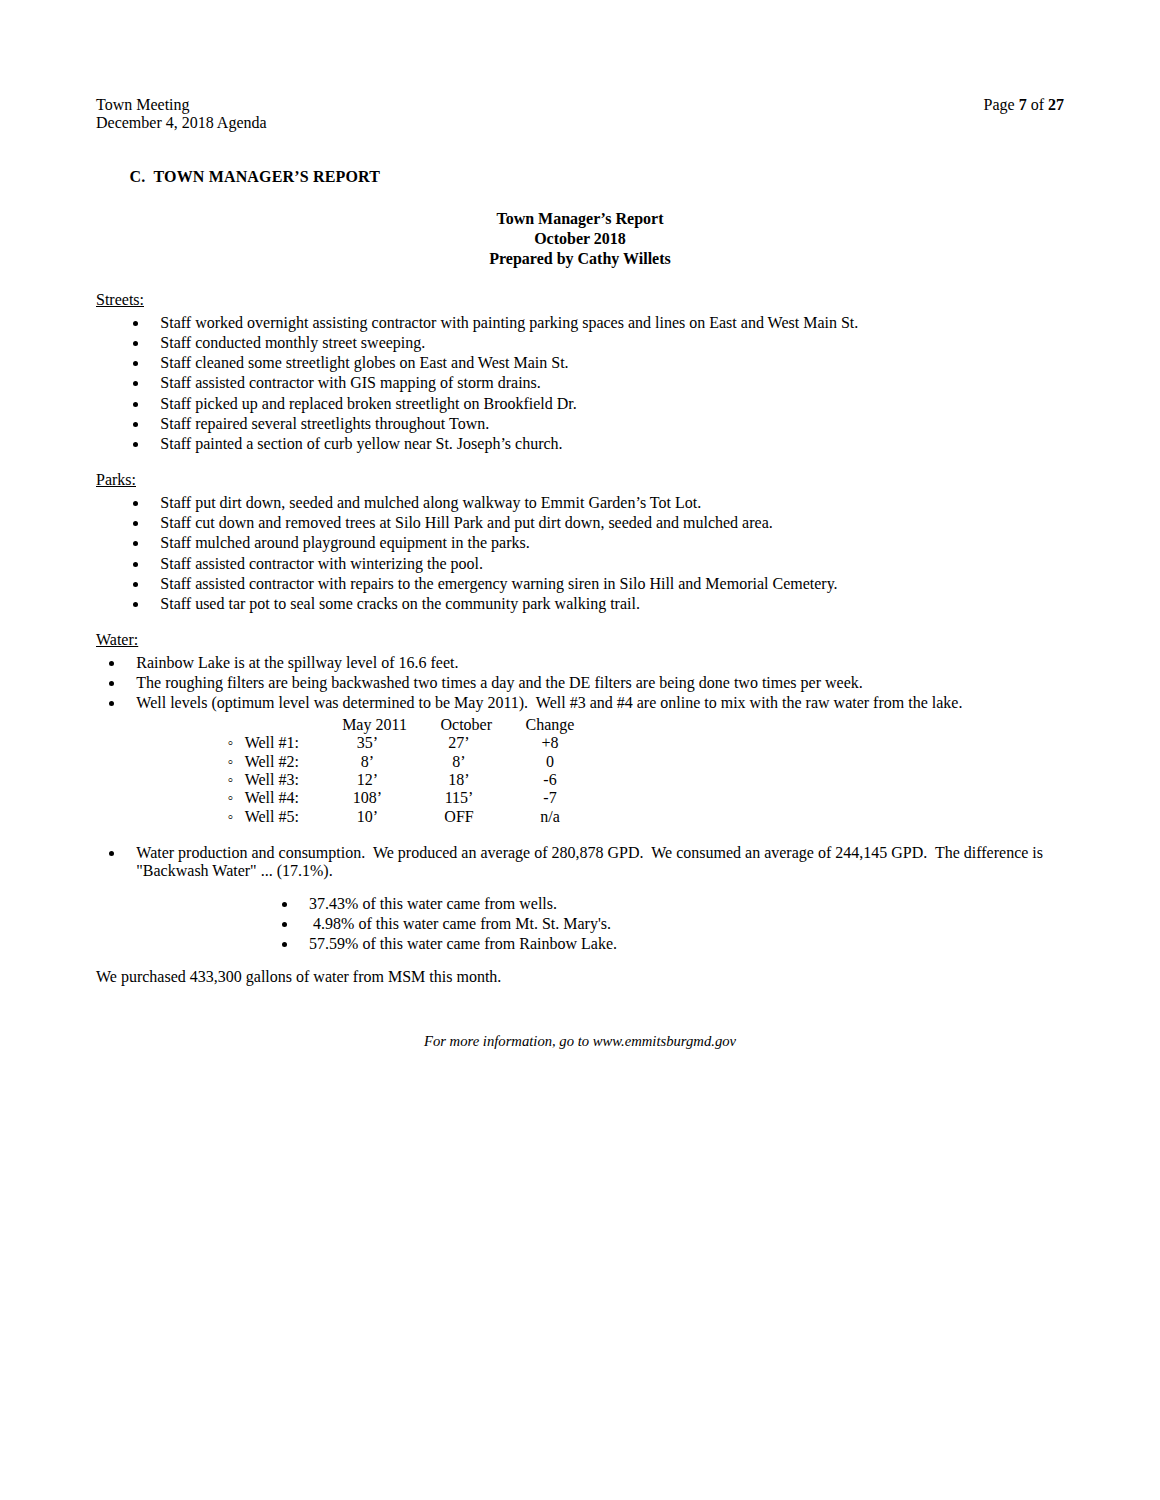Town Meeting
December 4, 2018 Agenda
Page 7 of 27
C. Town Manager’s Report
Town Manager’s Report
October 2018
Prepared by Cathy Willets
Streets:
Staff worked overnight assisting contractor with painting parking spaces and lines on East and West Main St.
Staff conducted monthly street sweeping.
Staff cleaned some streetlight globes on East and West Main St.
Staff assisted contractor with GIS mapping of storm drains.
Staff picked up and replaced broken streetlight on Brookfield Dr.
Staff repaired several streetlights throughout Town.
Staff painted a section of curb yellow near St. Joseph’s church.
Parks:
Staff put dirt down, seeded and mulched along walkway to Emmit Garden’s Tot Lot.
Staff cut down and removed trees at Silo Hill Park and put dirt down, seeded and mulched area.
Staff mulched around playground equipment in the parks.
Staff assisted contractor with winterizing the pool.
Staff assisted contractor with repairs to the emergency warning siren in Silo Hill and Memorial Cemetery.
Staff used tar pot to seal some cracks on the community park walking trail.
Water:
Rainbow Lake is at the spillway level of 16.6 feet.
The roughing filters are being backwashed two times a day and the DE filters are being done two times per week.
Well levels (optimum level was determined to be May 2011). Well #3 and #4 are online to mix with the raw water from the lake.
| | | May 2011 | October | Change |
| ◦ | Well #1: | 35’ | 27’ | +8 |
| ◦ | Well #2: | 8’ | 8’ | 0 |
| ◦ | Well #3: | 12’ | 18’ | -6 |
| ◦ | Well #4: | 108’ | 115’ | -7 |
| ◦ | Well #5: | 10’ | OFF | n/a |
Water production and consumption. We produced an average of 280,878 GPD. We consumed an average of 244,145 GPD. The difference is "Backwash Water" ... (17.1%).
37.43% of this water came from wells.
4.98% of this water came from Mt. St. Mary's.
57.59% of this water came from Rainbow Lake.
We purchased 433,300 gallons of water from MSM this month.
For more information, go to www.emmitsburgmd.gov